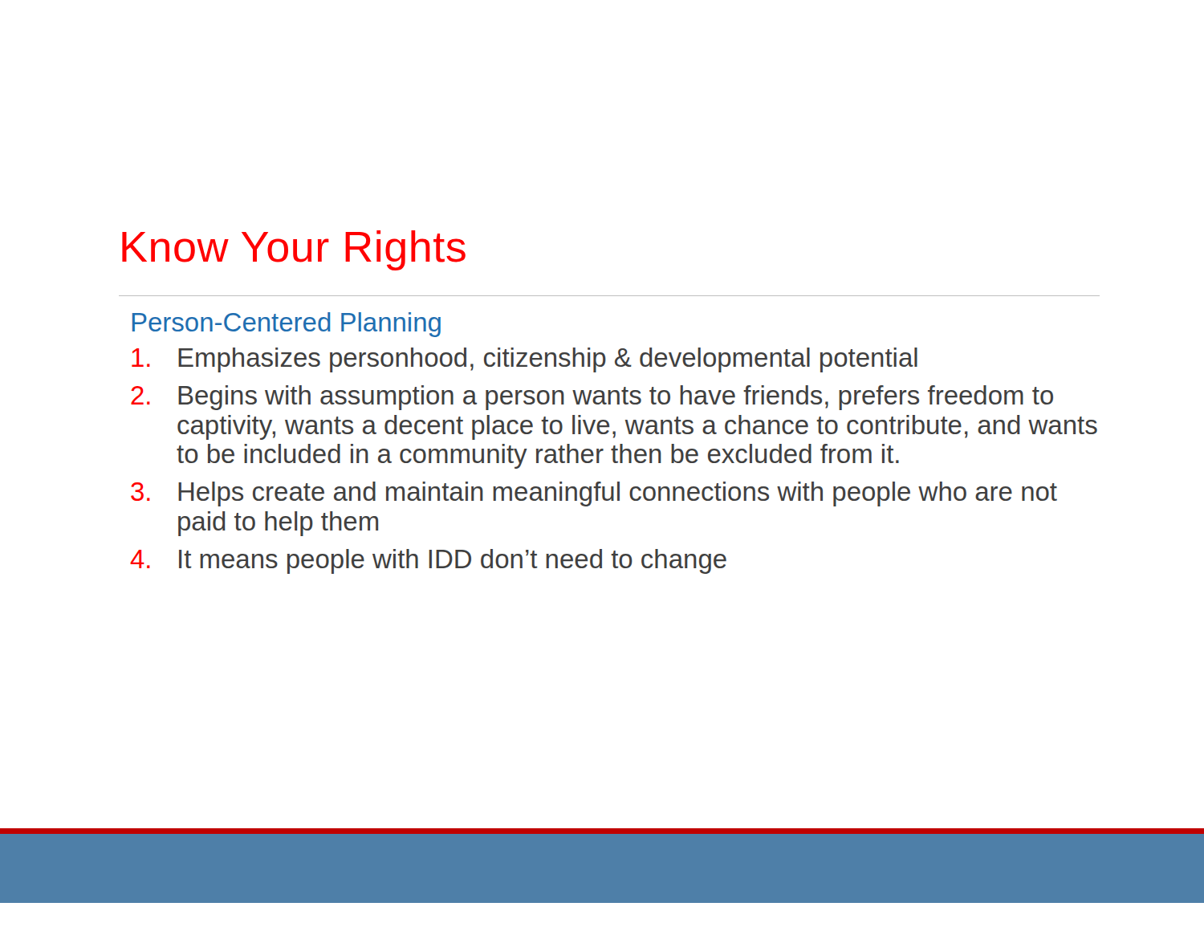Know Your Rights
Person-Centered Planning
1. Emphasizes personhood, citizenship & developmental potential
2. Begins with assumption a person wants to have friends, prefers freedom to captivity, wants a decent place to live, wants a chance to contribute, and wants to be included in a community rather then be excluded from it.
3. Helps create and maintain meaningful connections with people who are not paid to help them
4. It means people with IDD don’t need to change